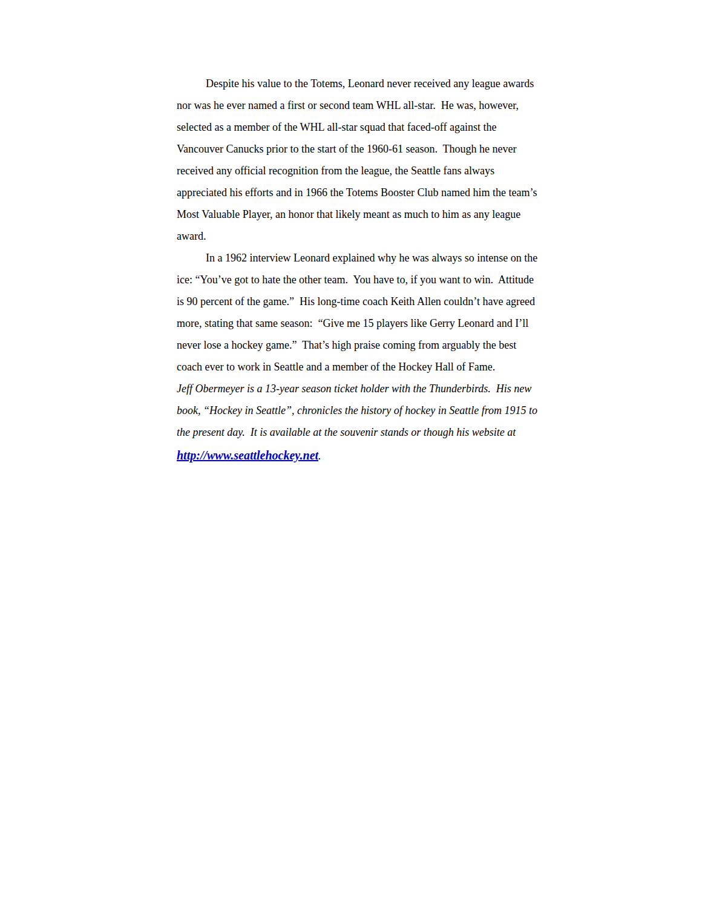Despite his value to the Totems, Leonard never received any league awards nor was he ever named a first or second team WHL all-star. He was, however, selected as a member of the WHL all-star squad that faced-off against the Vancouver Canucks prior to the start of the 1960-61 season. Though he never received any official recognition from the league, the Seattle fans always appreciated his efforts and in 1966 the Totems Booster Club named him the team’s Most Valuable Player, an honor that likely meant as much to him as any league award.
In a 1962 interview Leonard explained why he was always so intense on the ice: “You’ve got to hate the other team. You have to, if you want to win. Attitude is 90 percent of the game.” His long-time coach Keith Allen couldn’t have agreed more, stating that same season: “Give me 15 players like Gerry Leonard and I’ll never lose a hockey game.” That’s high praise coming from arguably the best coach ever to work in Seattle and a member of the Hockey Hall of Fame.
Jeff Obermeyer is a 13-year season ticket holder with the Thunderbirds. His new book, “Hockey in Seattle”, chronicles the history of hockey in Seattle from 1915 to the present day. It is available at the souvenir stands or though his website at http://www.seattlehockey.net.